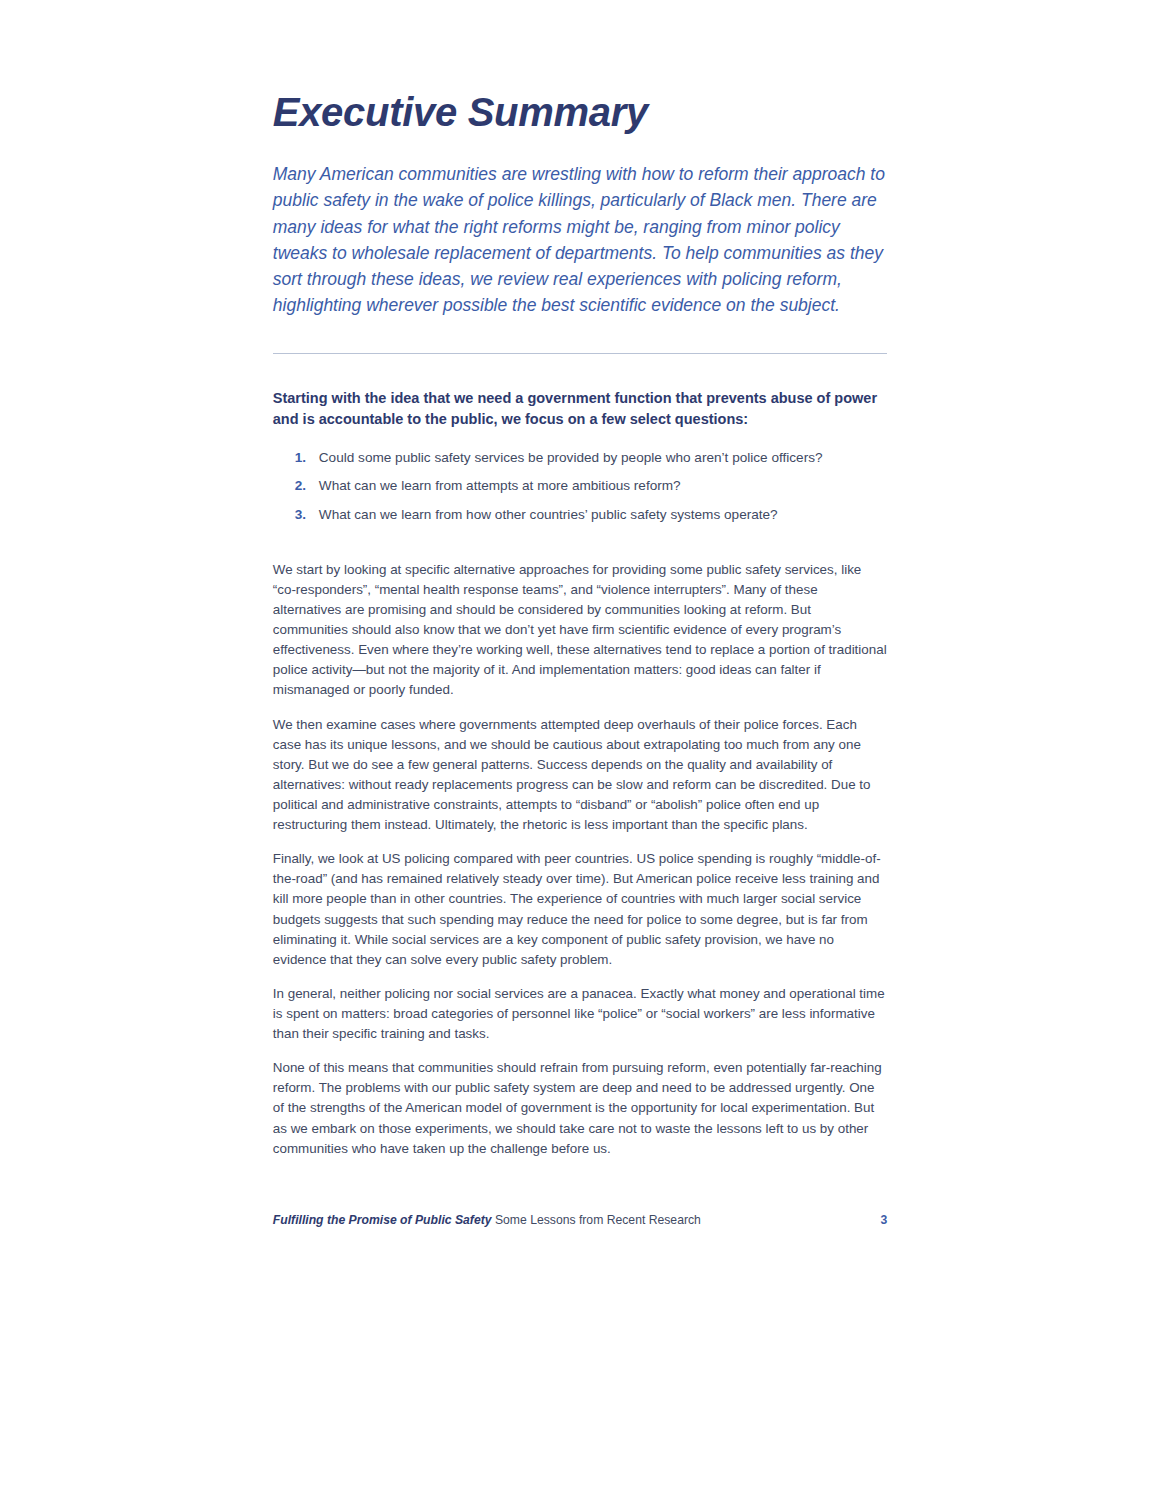Executive Summary
Many American communities are wrestling with how to reform their approach to public safety in the wake of police killings, particularly of Black men. There are many ideas for what the right reforms might be, ranging from minor policy tweaks to wholesale replacement of departments. To help communities as they sort through these ideas, we review real experiences with policing reform, highlighting wherever possible the best scientific evidence on the subject.
Starting with the idea that we need a government function that prevents abuse of power and is accountable to the public, we focus on a few select questions:
Could some public safety services be provided by people who aren’t police officers?
What can we learn from attempts at more ambitious reform?
What can we learn from how other countries’ public safety systems operate?
We start by looking at specific alternative approaches for providing some public safety services, like “co-responders”, “mental health response teams”, and “violence interrupters”. Many of these alternatives are promising and should be considered by communities looking at reform. But communities should also know that we don’t yet have firm scientific evidence of every program’s effectiveness. Even where they’re working well, these alternatives tend to replace a portion of traditional police activity—but not the majority of it. And implementation matters: good ideas can falter if mismanaged or poorly funded.
We then examine cases where governments attempted deep overhauls of their police forces. Each case has its unique lessons, and we should be cautious about extrapolating too much from any one story. But we do see a few general patterns. Success depends on the quality and availability of alternatives: without ready replacements progress can be slow and reform can be discredited. Due to political and administrative constraints, attempts to “disband” or “abolish” police often end up restructuring them instead. Ultimately, the rhetoric is less important than the specific plans.
Finally, we look at US policing compared with peer countries. US police spending is roughly “middle-of-the-road” (and has remained relatively steady over time). But American police receive less training and kill more people than in other countries. The experience of countries with much larger social service budgets suggests that such spending may reduce the need for police to some degree, but is far from eliminating it. While social services are a key component of public safety provision, we have no evidence that they can solve every public safety problem.
In general, neither policing nor social services are a panacea. Exactly what money and operational time is spent on matters: broad categories of personnel like “police” or “social workers” are less informative than their specific training and tasks.
None of this means that communities should refrain from pursuing reform, even potentially far-reaching reform. The problems with our public safety system are deep and need to be addressed urgently. One of the strengths of the American model of government is the opportunity for local experimentation. But as we embark on those experiments, we should take care not to waste the lessons left to us by other communities who have taken up the challenge before us.
Fulfilling the Promise of Public Safety Some Lessons from Recent Research
3